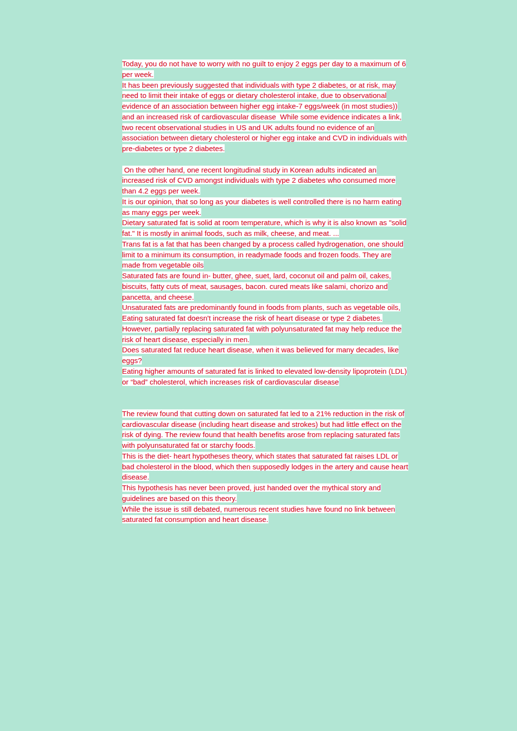Today, you do not have to worry with no guilt to enjoy 2 eggs per day to a maximum of 6 per week.
It has been previously suggested that individuals with type 2 diabetes, or at risk, may need to limit their intake of eggs or dietary cholesterol intake, due to observational evidence of an association between higher egg intake-7 eggs/week (in most studies)) and an increased risk of cardiovascular disease While some evidence indicates a link, two recent observational studies in US and UK adults found no evidence of an association between dietary cholesterol or higher egg intake and CVD in individuals with pre-diabetes or type 2 diabetes.
On the other hand, one recent longitudinal study in Korean adults indicated an increased risk of CVD amongst individuals with type 2 diabetes who consumed more than 4.2 eggs per week.
It is our opinion, that so long as your diabetes is well controlled there is no harm eating as many eggs per week.
Dietary saturated fat is solid at room temperature, which is why it is also known as "solid fat." It is mostly in animal foods, such as milk, cheese, and meat. ...
Trans fat is a fat that has been changed by a process called hydrogenation, one should limit to a minimum its consumption, in readymade foods and frozen foods. They are made from vegetable oils
Saturated fats are found in- butter, ghee, suet, lard, coconut oil and palm oil, cakes, biscuits, fatty cuts of meat, sausages, bacon. cured meats like salami, chorizo and pancetta, and cheese.
Unsaturated fats are predominantly found in foods from plants, such as vegetable oils,
Eating saturated fat doesn't increase the risk of heart disease or type 2 diabetes. However, partially replacing saturated fat with polyunsaturated fat may help reduce the risk of heart disease, especially in men.
Does saturated fat reduce heart disease, when it was believed for many decades, like eggs?
Eating higher amounts of saturated fat is linked to elevated low-density lipoprotein (LDL) or “bad” cholesterol, which increases risk of cardiovascular disease
The review found that cutting down on saturated fat led to a 21% reduction in the risk of cardiovascular disease (including heart disease and strokes) but had little effect on the risk of dying. The review found that health benefits arose from replacing saturated fats with polyunsaturated fat or starchy foods.
This is the diet- heart hypotheses theory, which states that saturated fat raises LDL or bad cholesterol in the blood, which then supposedly lodges in the artery and cause heart disease.
This hypothesis has never been proved, just handed over the mythical story and guidelines are based on this theory.
While the issue is still debated, numerous recent studies have found no link between saturated fat consumption and heart disease.